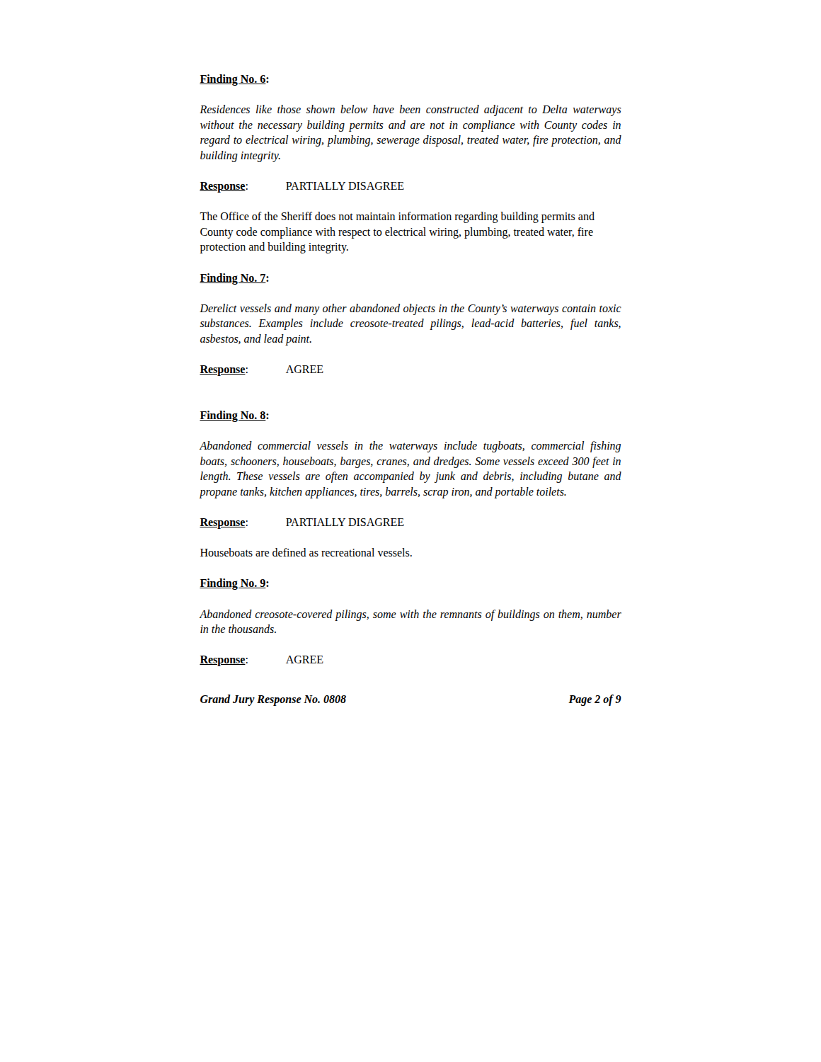Finding No. 6:
Residences like those shown below have been constructed adjacent to Delta waterways without the necessary building permits and are not in compliance with County codes in regard to electrical wiring, plumbing, sewerage disposal, treated water, fire protection, and building integrity.
Response:PARTIALLY DISAGREE
The Office of the Sheriff does not maintain information regarding building permits and County code compliance with respect to electrical wiring, plumbing, treated water, fire protection and building integrity.
Finding No. 7:
Derelict vessels and many other abandoned objects in the County’s waterways contain toxic substances. Examples include creosote-treated pilings, lead-acid batteries, fuel tanks, asbestos, and lead paint.
Response:AGREE
Finding No. 8:
Abandoned commercial vessels in the waterways include tugboats, commercial fishing boats, schooners, houseboats, barges, cranes, and dredges. Some vessels exceed 300 feet in length. These vessels are often accompanied by junk and debris, including butane and propane tanks, kitchen appliances, tires, barrels, scrap iron, and portable toilets.
Response:PARTIALLY DISAGREE
Houseboats are defined as recreational vessels.
Finding No. 9:
Abandoned creosote-covered pilings, some with the remnants of buildings on them, number in the thousands.
Response:AGREE
Grand Jury Response No. 0808 Page 2 of 9